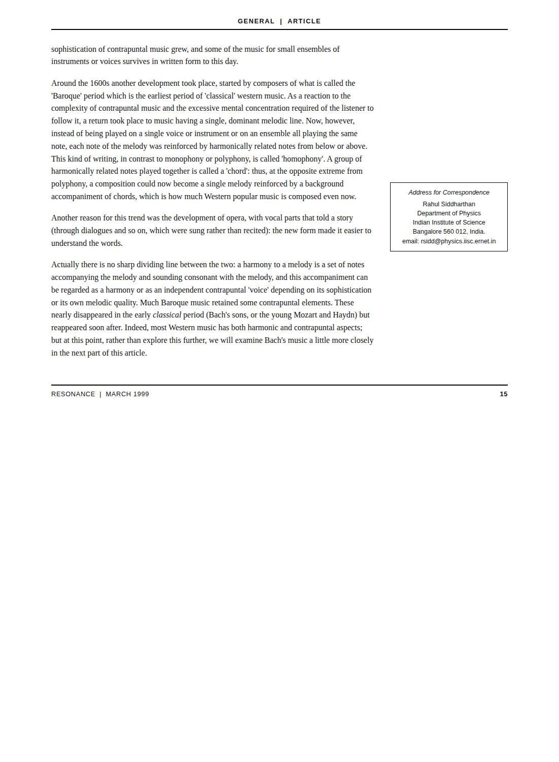General | Article
sophistication of contrapuntal music grew, and some of the music for small ensembles of instruments or voices survives in written form to this day.
Around the 1600s another development took place, started by composers of what is called the 'Baroque' period which is the earliest period of 'classical' western music. As a reaction to the complexity of contrapuntal music and the excessive mental concentration required of the listener to follow it, a return took place to music having a single, dominant melodic line. Now, however, instead of being played on a single voice or instrument or on an ensemble all playing the same note, each note of the melody was reinforced by harmonically related notes from below or above. This kind of writing, in contrast to monophony or polyphony, is called 'homophony'. A group of harmonically related notes played together is called a 'chord': thus, at the opposite extreme from polyphony, a composition could now become a single melody reinforced by a background accompaniment of chords, which is how much Western popular music is composed even now.
Another reason for this trend was the development of opera, with vocal parts that told a story (through dialogues and so on, which were sung rather than recited): the new form made it easier to understand the words.
Actually there is no sharp dividing line between the two: a harmony to a melody is a set of notes accompanying the melody and sounding consonant with the melody, and this accompaniment can be regarded as a harmony or as an independent contrapuntal 'voice' depending on its sophistication or its own melodic quality. Much Baroque music retained some contrapuntal elements. These nearly disappeared in the early classical period (Bach's sons, or the young Mozart and Haydn) but reappeared soon after. Indeed, most Western music has both harmonic and contrapuntal aspects; but at this point, rather than explore this further, we will examine Bach's music a little more closely in the next part of this article.
Address for Correspondence Rahul Siddharthan
Department of Physics
Indian Institute of Science
Bangalore 560 012, India.
email: rsidd@physics.iisc.ernet.in
Resonance | March 1999 15